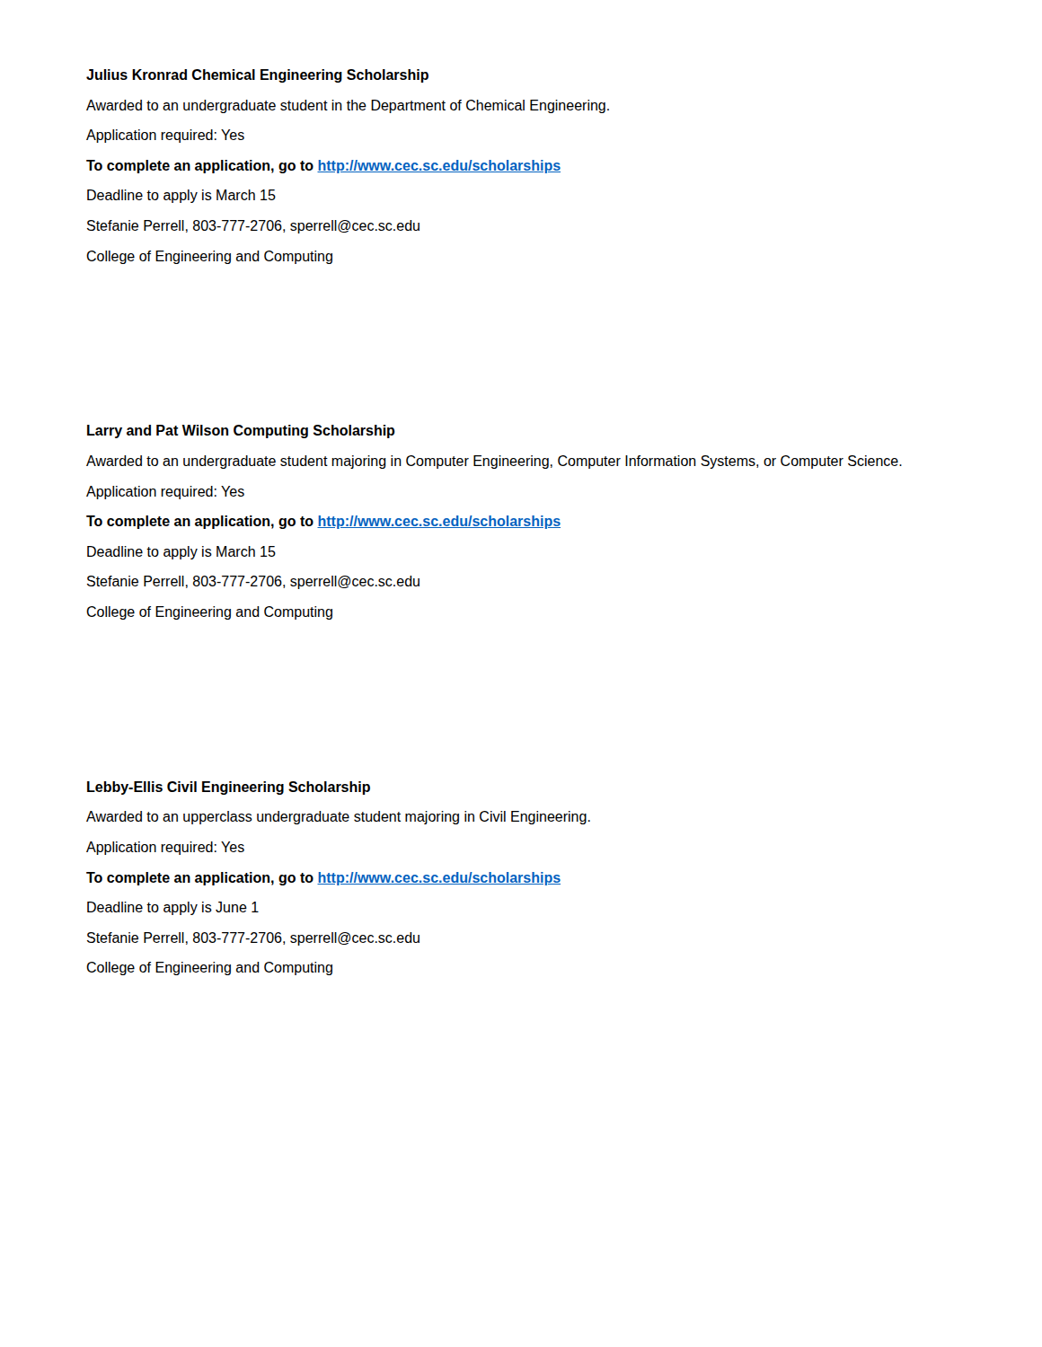Julius Kronrad Chemical Engineering Scholarship
Awarded to an undergraduate student in the Department of Chemical Engineering.
Application required: Yes
To complete an application, go to http://www.cec.sc.edu/scholarships
Deadline to apply is March 15
Stefanie Perrell, 803-777-2706, sperrell@cec.sc.edu
College of Engineering and Computing
Larry and Pat Wilson Computing Scholarship
Awarded to an undergraduate student majoring in Computer Engineering, Computer Information Systems, or Computer Science.
Application required: Yes
To complete an application, go to http://www.cec.sc.edu/scholarships
Deadline to apply is March 15
Stefanie Perrell, 803-777-2706, sperrell@cec.sc.edu
College of Engineering and Computing
Lebby-Ellis Civil Engineering Scholarship
Awarded to an upperclass undergraduate student majoring in Civil Engineering.
Application required: Yes
To complete an application, go to http://www.cec.sc.edu/scholarships
Deadline to apply is June 1
Stefanie Perrell, 803-777-2706, sperrell@cec.sc.edu
College of Engineering and Computing